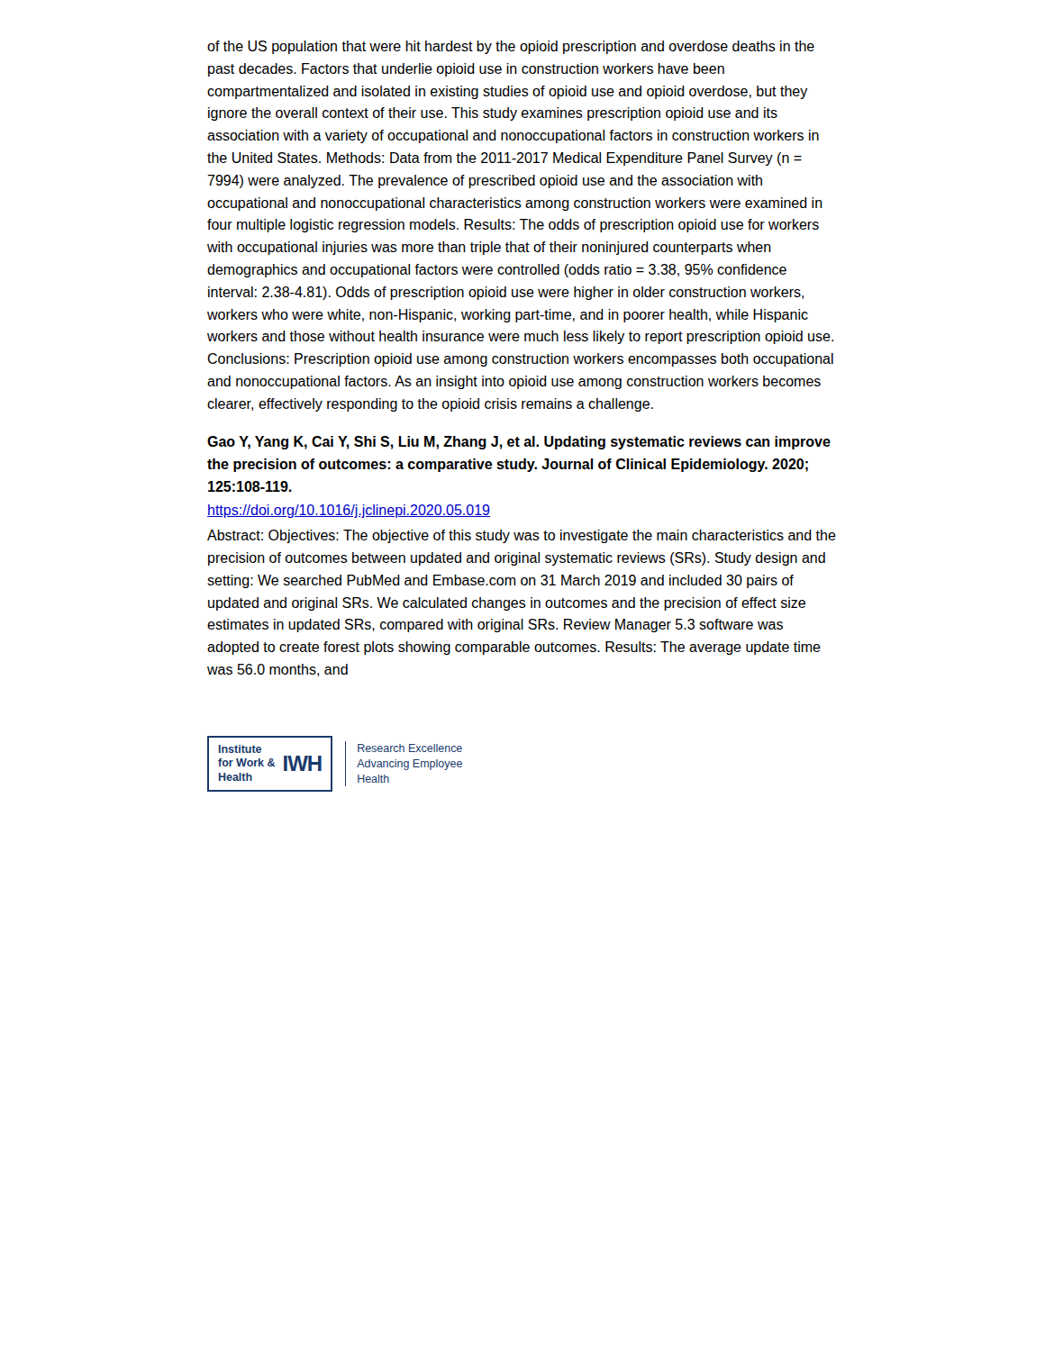of the US population that were hit hardest by the opioid prescription and overdose deaths in the past decades. Factors that underlie opioid use in construction workers have been compartmentalized and isolated in existing studies of opioid use and opioid overdose, but they ignore the overall context of their use. This study examines prescription opioid use and its association with a variety of occupational and nonoccupational factors in construction workers in the United States. Methods: Data from the 2011-2017 Medical Expenditure Panel Survey (n = 7994) were analyzed. The prevalence of prescribed opioid use and the association with occupational and nonoccupational characteristics among construction workers were examined in four multiple logistic regression models. Results: The odds of prescription opioid use for workers with occupational injuries was more than triple that of their noninjured counterparts when demographics and occupational factors were controlled (odds ratio = 3.38, 95% confidence interval: 2.38-4.81). Odds of prescription opioid use were higher in older construction workers, workers who were white, non-Hispanic, working part-time, and in poorer health, while Hispanic workers and those without health insurance were much less likely to report prescription opioid use. Conclusions: Prescription opioid use among construction workers encompasses both occupational and nonoccupational factors. As an insight into opioid use among construction workers becomes clearer, effectively responding to the opioid crisis remains a challenge.
Gao Y, Yang K, Cai Y, Shi S, Liu M, Zhang J, et al. Updating systematic reviews can improve the precision of outcomes: a comparative study. Journal of Clinical Epidemiology. 2020; 125:108-119.
https://doi.org/10.1016/j.jclinepi.2020.05.019
Abstract: Objectives: The objective of this study was to investigate the main characteristics and the precision of outcomes between updated and original systematic reviews (SRs). Study design and setting: We searched PubMed and Embase.com on 31 March 2019 and included 30 pairs of updated and original SRs. We calculated changes in outcomes and the precision of effect size estimates in updated SRs, compared with original SRs. Review Manager 5.3 software was adopted to create forest plots showing comparable outcomes. Results: The average update time was 56.0 months, and
Institute
for Work &
Health
IWH
Research Excellence
Advancing Employee
Health